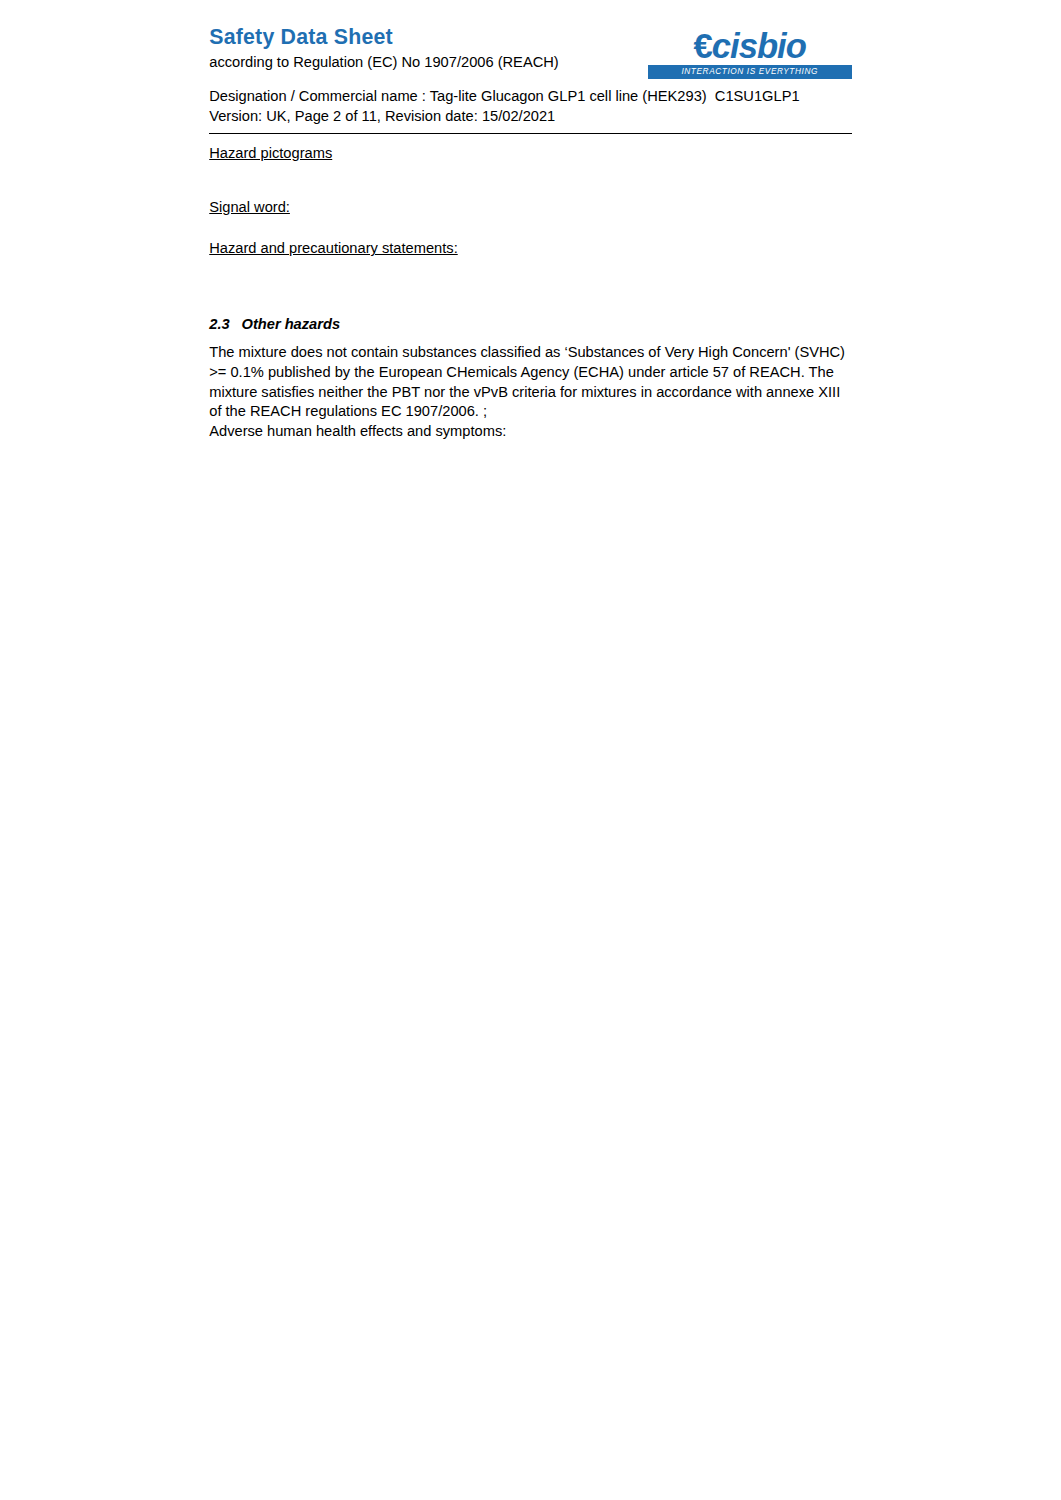€cisbio
INTERACTION IS EVERYTHING
Safety Data Sheet
according to Regulation (EC) No 1907/2006 (REACH)
Designation / Commercial name : Tag-lite Glucagon GLP1 cell line (HEK293) C1SU1GLP1
Version: UK, Page 2 of 11, Revision date: 15/02/2021
Hazard pictograms
Signal word:
Hazard and precautionary statements:
2.3 Other hazards
The mixture does not contain substances classified as ‘Substances of Very High Concern' (SVHC) >= 0.1% published by the European CHemicals Agency (ECHA) under article 57 of REACH. The mixture satisfies neither the PBT nor the vPvB criteria for mixtures in accordance with annexe XIII of the REACH regulations EC 1907/2006. ;
Adverse human health effects and symptoms: